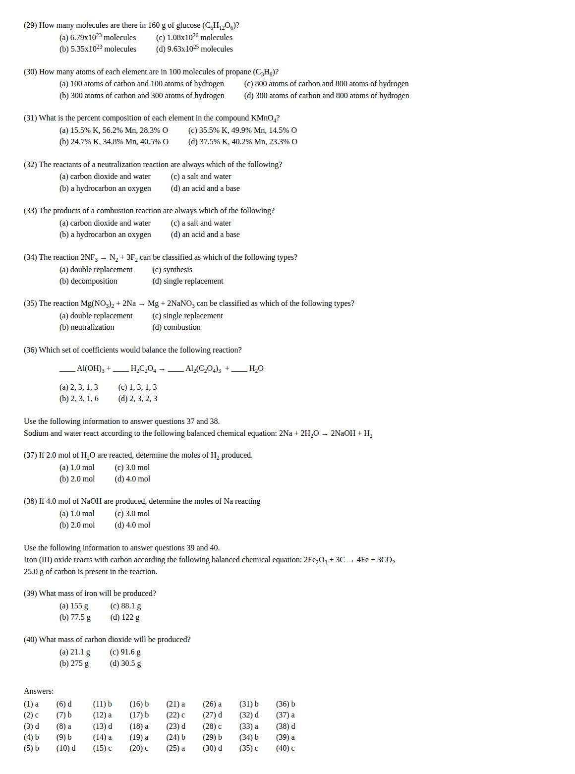(29) How many molecules are there in 160 g of glucose (C6H12O6)?
| (a) 6.79x10 23 molecules | (c) 1.08x10 26 molecules |
| (b) 5.35x10 23 molecules | (d) 9.63x10 25 molecules |
(30) How many atoms of each element are in 100 molecules of propane (C3H8)?
| (a) 100 atoms of carbon and 100 atoms of hydrogen | (c) 800 atoms of carbon and 800 atoms of hydrogen |
| (b) 300 atoms of carbon and 300 atoms of hydrogen | (d) 300 atoms of carbon and 800 atoms of hydrogen |
(31) What is the percent composition of each element in the compound KMnO4?
| (a) 15.5% K, 56.2% Mn, 28.3% O | (c) 35.5% K, 49.9% Mn, 14.5% O |
| (b) 24.7% K, 34.8% Mn, 40.5% O | (d) 37.5% K, 40.2% Mn, 23.3% O |
(32) The reactants of a neutralization reaction are always which of the following?
| (a) carbon dioxide and water | (c) a salt and water |
| (b) a hydrocarbon an oxygen | (d) an acid and a base |
(33) The products of a combustion reaction are always which of the following?
| (a) carbon dioxide and water | (c) a salt and water |
| (b) a hydrocarbon an oxygen | (d) an acid and a base |
(34) The reaction 2NF3 → N2 + 3F2 can be classified as which of the following types?
| (a) double replacement | (c) synthesis |
| (b) decomposition | (d) single replacement |
(35) The reaction Mg(NO3)2 + 2Na → Mg + 2NaNO3 can be classified as which of the following types?
| (a) double replacement | (c) single replacement |
| (b) neutralization | (d) combustion |
(36) Which set of coefficients would balance the following reaction?
____ Al(OH)3 + ____ H2C2O4 → ____ Al2(C2O4)3 + ____ H2O
| (a) 2, 3, 1, 3 | (c) 1, 3, 1, 3 |
| (b) 2, 3, 1, 6 | (d) 2, 3, 2, 3 |
Use the following information to answer questions 37 and 38.
Sodium and water react according to the following balanced chemical equation: 2Na + 2H2O → 2NaOH + H2
(37) If 2.0 mol of H2O are reacted, determine the moles of H2 produced.
| (a) 1.0 mol | (c) 3.0 mol |
| (b) 2.0 mol | (d) 4.0 mol |
(38) If 4.0 mol of NaOH are produced, determine the moles of Na reacting
| (a) 1.0 mol | (c) 3.0 mol |
| (b) 2.0 mol | (d) 4.0 mol |
Use the following information to answer questions 39 and 40.
Iron (III) oxide reacts with carbon according the following balanced chemical equation: 2Fe2O3 + 3C → 4Fe + 3CO2
25.0 g of carbon is present in the reaction.
(39) What mass of iron will be produced?
| (a) 155 g | (c) 88.1 g |
| (b) 77.5 g | (d) 122 g |
(40) What mass of carbon dioxide will be produced?
| (a) 21.1 g | (c) 91.6 g |
| (b) 275 g | (d) 30.5 g |
Answers:
| (1) a | (6) d | (11) b | (16) b | (21) a | (26) a | (31) b | (36) b |
| (2) c | (7) b | (12) a | (17) b | (22) c | (27) d | (32) d | (37) a |
| (3) d | (8) a | (13) d | (18) a | (23) d | (28) c | (33) a | (38) d |
| (4) b | (9) b | (14) a | (19) a | (24) b | (29) b | (34) b | (39) a |
| (5) b | (10) d | (15) c | (20) c | (25) a | (30) d | (35) c | (40) c |